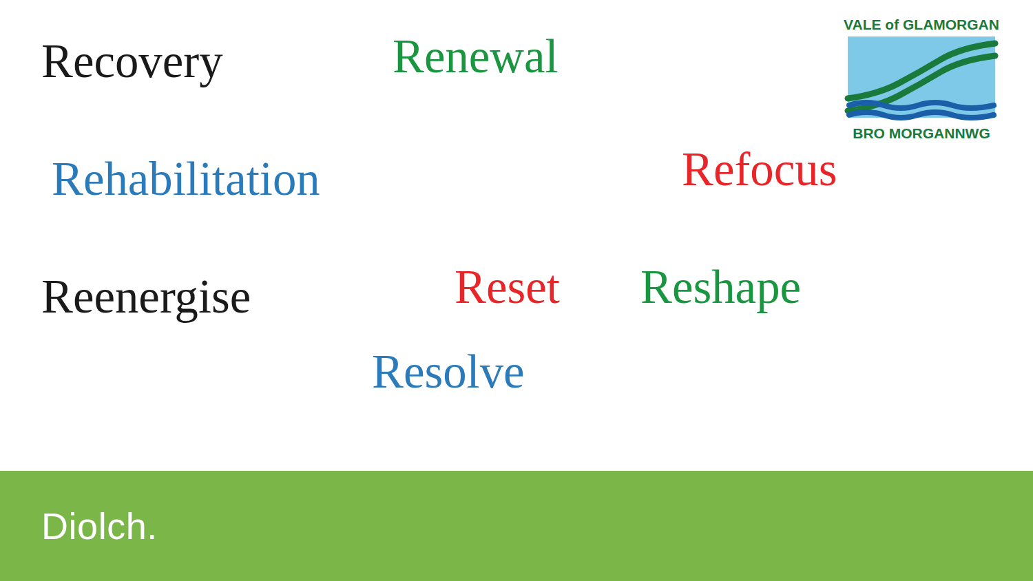VALE of GLAMORGAN BRO MORGANNWG
Recovery Renewal Rehabilitation Refocus Reenergise Reset Reshape Resolve
Diolch.